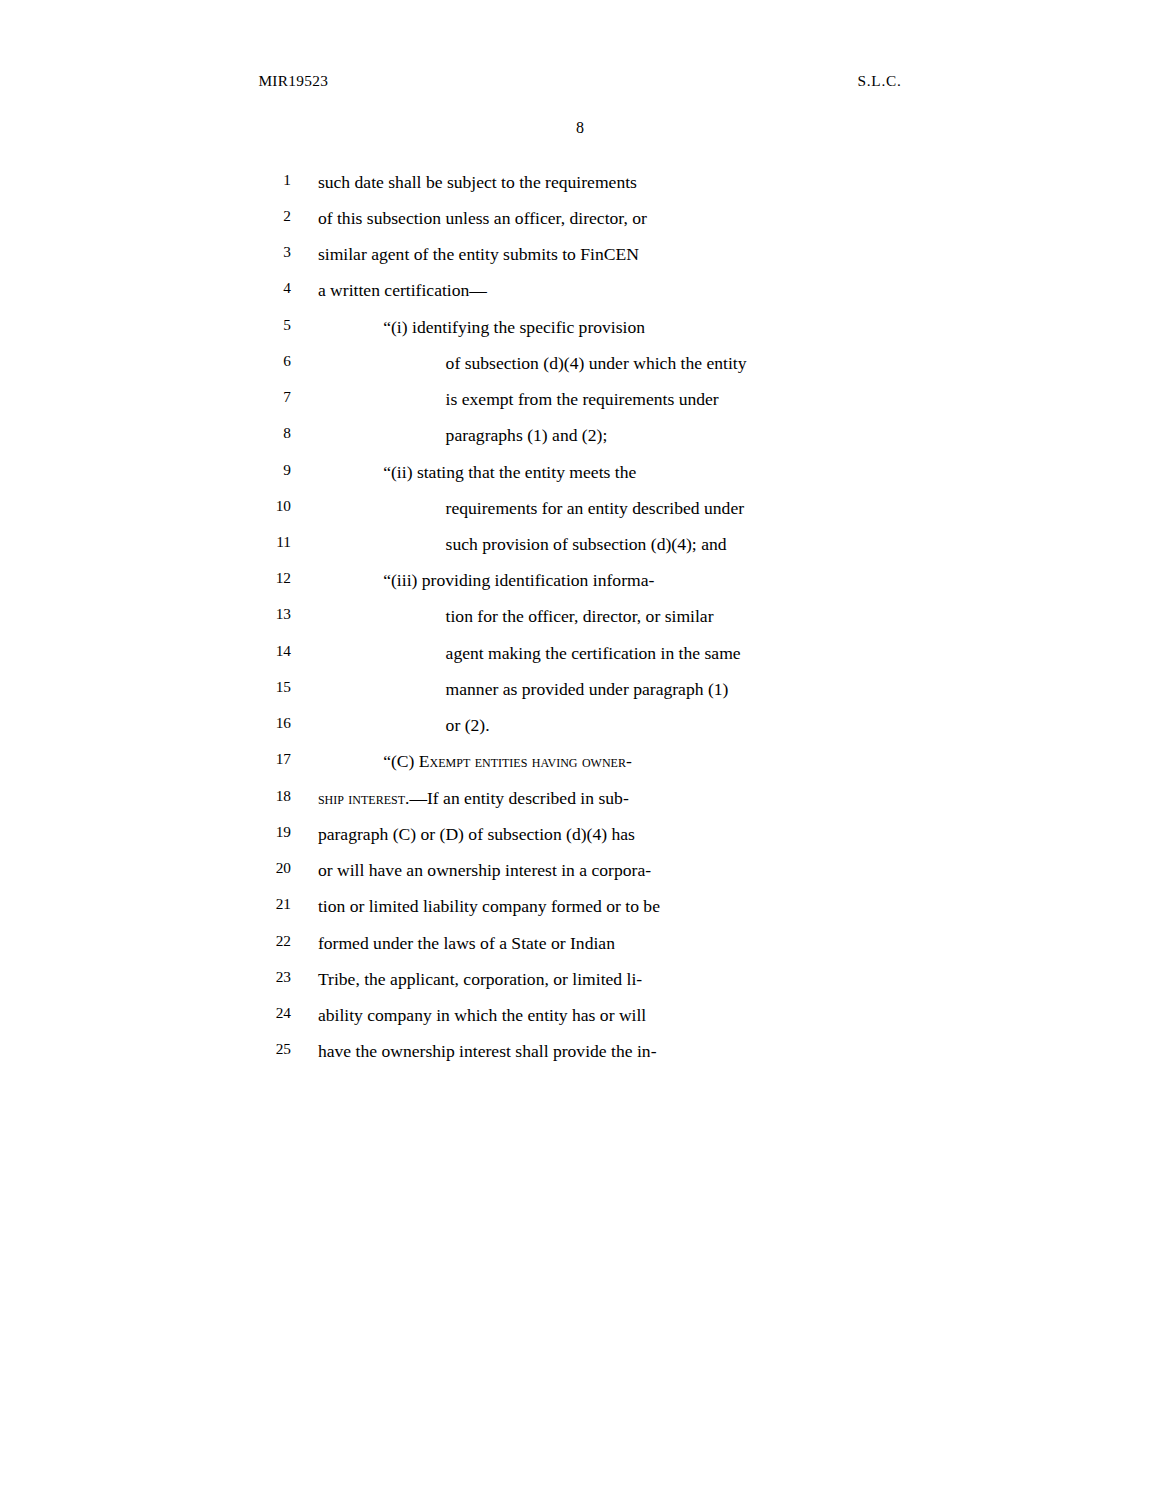MIR19523 S.L.C.
8
such date shall be subject to the requirements
of this subsection unless an officer, director, or
similar agent of the entity submits to FinCEN
a written certification—
“(i) identifying the specific provision
of subsection (d)(4) under which the entity
is exempt from the requirements under
paragraphs (1) and (2);
“(ii) stating that the entity meets the
requirements for an entity described under
such provision of subsection (d)(4); and
“(iii) providing identification informa-
tion for the officer, director, or similar
agent making the certification in the same
manner as provided under paragraph (1)
or (2).
“(C) Exempt entities having owner-
ship interest.—If an entity described in sub-
paragraph (C) or (D) of subsection (d)(4) has
or will have an ownership interest in a corpora-
tion or limited liability company formed or to be
formed under the laws of a State or Indian
Tribe, the applicant, corporation, or limited li-
ability company in which the entity has or will
have the ownership interest shall provide the in-